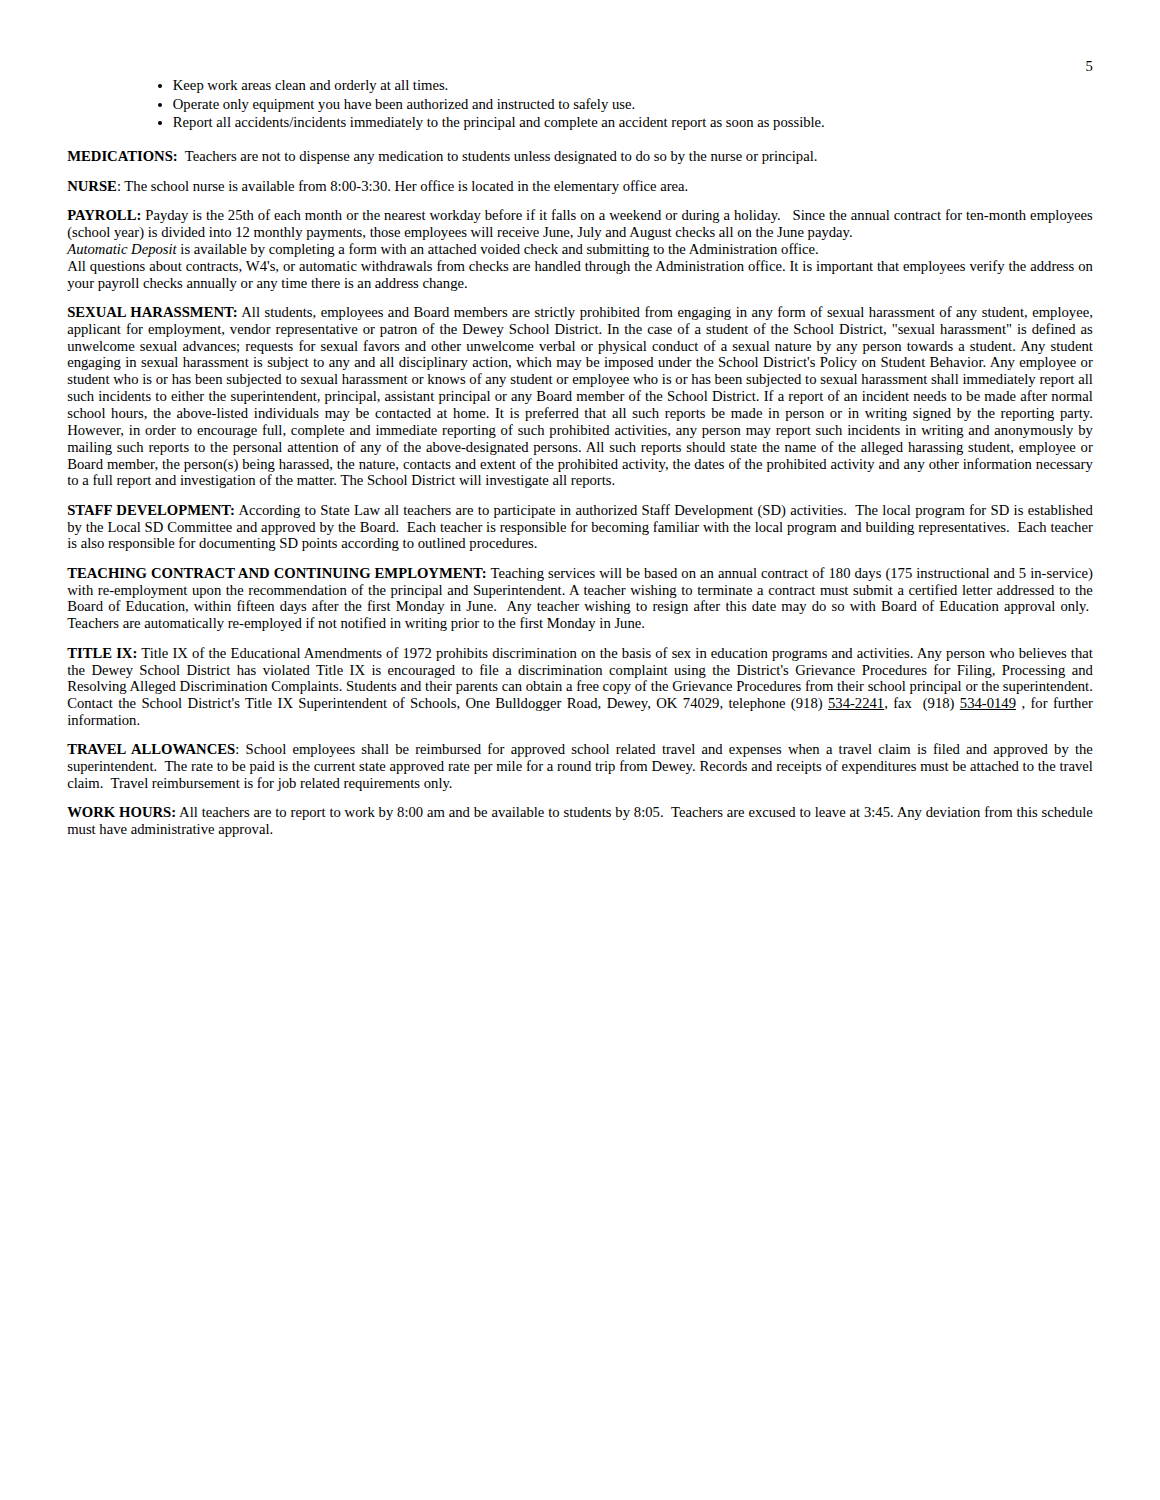5
Keep work areas clean and orderly at all times.
Operate only equipment you have been authorized and instructed to safely use.
Report all accidents/incidents immediately to the principal and complete an accident report as soon as possible.
MEDICATIONS: Teachers are not to dispense any medication to students unless designated to do so by the nurse or principal.
NURSE: The school nurse is available from 8:00-3:30. Her office is located in the elementary office area.
PAYROLL: Payday is the 25th of each month or the nearest workday before if it falls on a weekend or during a holiday. Since the annual contract for ten-month employees (school year) is divided into 12 monthly payments, those employees will receive June, July and August checks all on the June payday.
Automatic Deposit is available by completing a form with an attached voided check and submitting to the Administration office.
All questions about contracts, W4's, or automatic withdrawals from checks are handled through the Administration office. It is important that employees verify the address on your payroll checks annually or any time there is an address change.
SEXUAL HARASSMENT: All students, employees and Board members are strictly prohibited from engaging in any form of sexual harassment of any student, employee, applicant for employment, vendor representative or patron of the Dewey School District. In the case of a student of the School District, "sexual harassment" is defined as unwelcome sexual advances; requests for sexual favors and other unwelcome verbal or physical conduct of a sexual nature by any person towards a student. Any student engaging in sexual harassment is subject to any and all disciplinary action, which may be imposed under the School District's Policy on Student Behavior. Any employee or student who is or has been subjected to sexual harassment or knows of any student or employee who is or has been subjected to sexual harassment shall immediately report all such incidents to either the superintendent, principal, assistant principal or any Board member of the School District. If a report of an incident needs to be made after normal school hours, the above-listed individuals may be contacted at home. It is preferred that all such reports be made in person or in writing signed by the reporting party. However, in order to encourage full, complete and immediate reporting of such prohibited activities, any person may report such incidents in writing and anonymously by mailing such reports to the personal attention of any of the above-designated persons. All such reports should state the name of the alleged harassing student, employee or Board member, the person(s) being harassed, the nature, contacts and extent of the prohibited activity, the dates of the prohibited activity and any other information necessary to a full report and investigation of the matter. The School District will investigate all reports.
STAFF DEVELOPMENT: According to State Law all teachers are to participate in authorized Staff Development (SD) activities. The local program for SD is established by the Local SD Committee and approved by the Board. Each teacher is responsible for becoming familiar with the local program and building representatives. Each teacher is also responsible for documenting SD points according to outlined procedures.
TEACHING CONTRACT AND CONTINUING EMPLOYMENT: Teaching services will be based on an annual contract of 180 days (175 instructional and 5 in-service) with re-employment upon the recommendation of the principal and Superintendent. A teacher wishing to terminate a contract must submit a certified letter addressed to the Board of Education, within fifteen days after the first Monday in June. Any teacher wishing to resign after this date may do so with Board of Education approval only. Teachers are automatically re-employed if not notified in writing prior to the first Monday in June.
TITLE IX: Title IX of the Educational Amendments of 1972 prohibits discrimination on the basis of sex in education programs and activities. Any person who believes that the Dewey School District has violated Title IX is encouraged to file a discrimination complaint using the District's Grievance Procedures for Filing, Processing and Resolving Alleged Discrimination Complaints. Students and their parents can obtain a free copy of the Grievance Procedures from their school principal or the superintendent. Contact the School District's Title IX Superintendent of Schools, One Bulldogger Road, Dewey, OK 74029, telephone (918) 534-2241, fax (918) 534-0149 , for further information.
TRAVEL ALLOWANCES: School employees shall be reimbursed for approved school related travel and expenses when a travel claim is filed and approved by the superintendent. The rate to be paid is the current state approved rate per mile for a round trip from Dewey. Records and receipts of expenditures must be attached to the travel claim. Travel reimbursement is for job related requirements only.
WORK HOURS: All teachers are to report to work by 8:00 am and be available to students by 8:05. Teachers are excused to leave at 3:45. Any deviation from this schedule must have administrative approval.